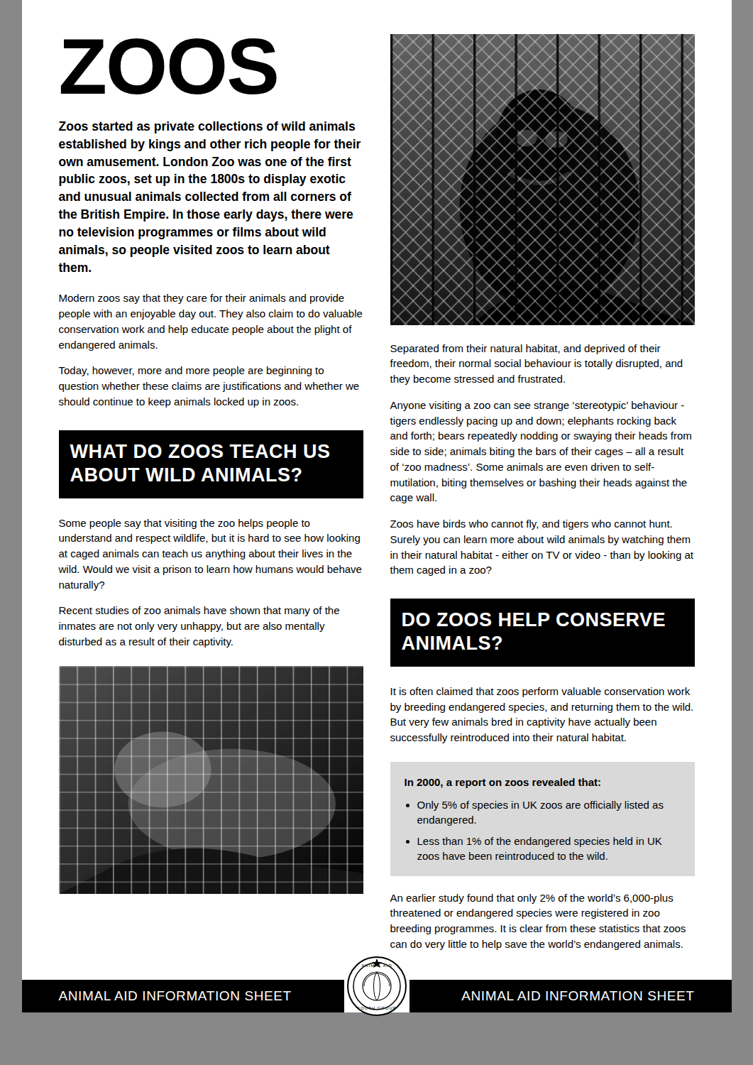Zoos
Zoos started as private collections of wild animals established by kings and other rich people for their own amusement. London Zoo was one of the first public zoos, set up in the 1800s to display exotic and unusual animals collected from all corners of the British Empire. In those early days, there were no television programmes or films about wild animals, so people visited zoos to learn about them.
Modern zoos say that they care for their animals and provide people with an enjoyable day out. They also claim to do valuable conservation work and help educate people about the plight of endangered animals.
Today, however, more and more people are beginning to question whether these claims are justifications and whether we should continue to keep animals locked up in zoos.
What do zoos teach us about wild animals?
Some people say that visiting the zoo helps people to understand and respect wildlife, but it is hard to see how looking at caged animals can teach us anything about their lives in the wild. Would we visit a prison to learn how humans would behave naturally?
Recent studies of zoo animals have shown that many of the inmates are not only very unhappy, but are also mentally disturbed as a result of their captivity.
Separated from their natural habitat, and deprived of their freedom, their normal social behaviour is totally disrupted, and they become stressed and frustrated.
Anyone visiting a zoo can see strange ‘stereotypic’ behaviour - tigers endlessly pacing up and down; elephants rocking back and forth; bears repeatedly nodding or swaying their heads from side to side; animals biting the bars of their cages – all a result of ‘zoo madness’. Some animals are even driven to self-mutilation, biting themselves or bashing their heads against the cage wall.
Zoos have birds who cannot fly, and tigers who cannot hunt. Surely you can learn more about wild animals by watching them in their natural habitat - either on TV or video - than by looking at them caged in a zoo?
Do zoos help conserve animals?
It is often claimed that zoos perform valuable conservation work by breeding endangered species, and returning them to the wild. But very few animals bred in captivity have actually been successfully reintroduced into their natural habitat.
In 2000, a report on zoos revealed that:
Only 5% of species in UK zoos are officially listed as endangered.
Less than 1% of the endangered species held in UK zoos have been reintroduced to the wild.
An earlier study found that only 2% of the world’s 6,000-plus threatened or endangered species were registered in zoo breeding programmes. It is clear from these statistics that zoos can do very little to help save the world’s endangered animals.
Animal Aid Information Sheet
ANIMAL AID YOUTH GROUP
Animal Aid Information Sheet